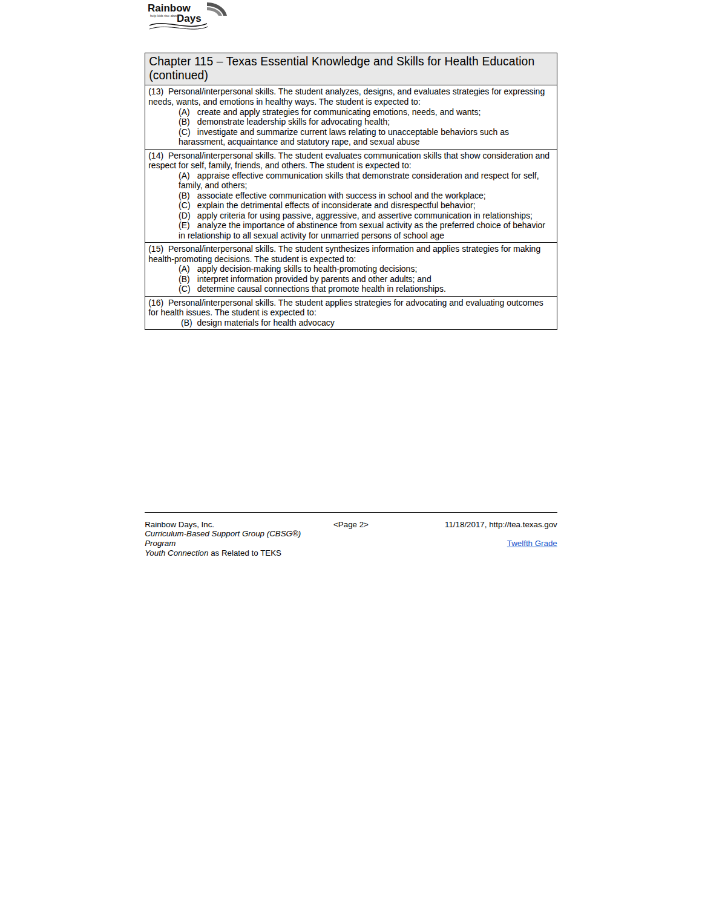Rainbow Days help kids rise above
| Chapter 115 – Texas Essential Knowledge and Skills for Health Education (continued) |
| (13) Personal/interpersonal skills. The student analyzes, designs, and evaluates strategies for expressing needs, wants, and emotions in healthy ways. The student is expected to: (A) create and apply strategies for communicating emotions, needs, and wants; (B) demonstrate leadership skills for advocating health; (C) investigate and summarize current laws relating to unacceptable behaviors such as harassment, acquaintance and statutory rape, and sexual abuse |
| (14) Personal/interpersonal skills. The student evaluates communication skills that show consideration and respect for self, family, friends, and others. The student is expected to: (A) appraise effective communication skills that demonstrate consideration and respect for self, family, and others; (B) associate effective communication with success in school and the workplace; (C) explain the detrimental effects of inconsiderate and disrespectful behavior; (D) apply criteria for using passive, aggressive, and assertive communication in relationships; (E) analyze the importance of abstinence from sexual activity as the preferred choice of behavior in relationship to all sexual activity for unmarried persons of school age |
| (15) Personal/interpersonal skills. The student synthesizes information and applies strategies for making health-promoting decisions. The student is expected to: (A) apply decision-making skills to health-promoting decisions; (B) interpret information provided by parents and other adults; and (C) determine causal connections that promote health in relationships. |
| (16) Personal/interpersonal skills. The student applies strategies for advocating and evaluating outcomes for health issues. The student is expected to: (B) design materials for health advocacy |
Rainbow Days, Inc.
Curriculum-Based Support Group (CBSG®) Program
Youth Connection as Related to TEKS
<Page 2>
11/18/2017, http://tea.texas.gov
Twelfth Grade